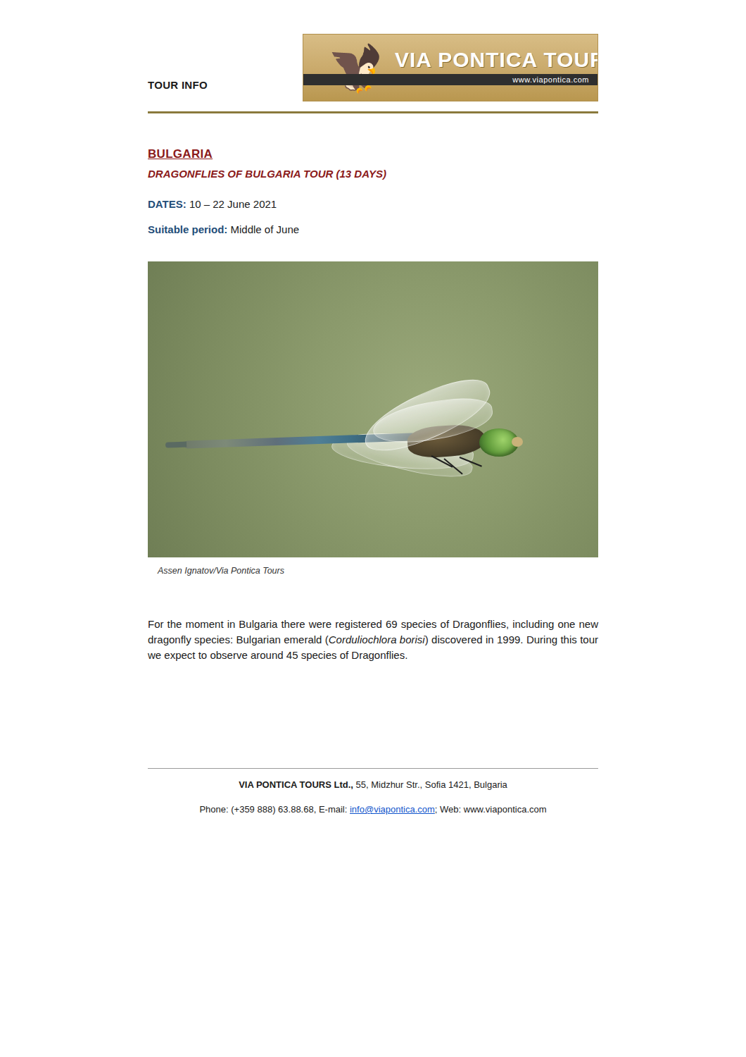TOUR INFO
🦅
VIA PONTICA TOURS
www.viapontica.com
BULGARIA
DRAGONFLIES OF BULGARIA TOUR (13 DAYS)
DATES: 10 – 22 June 2021
Suitable period: Middle of June
Assen Ignatov/Via Pontica Tours
For the moment in Bulgaria there were registered 69 species of Dragonflies, including one new dragonfly species: Bulgarian emerald (Corduliochlora borisi) discovered in 1999. During this tour we expect to observe around 45 species of Dragonflies.
VIA PONTICA TOURS Ltd., 55, Midzhur Str., Sofia 1421, Bulgaria
Phone: (+359 888) 63.88.68, E-mail: info@viapontica.com; Web: www.viapontica.com